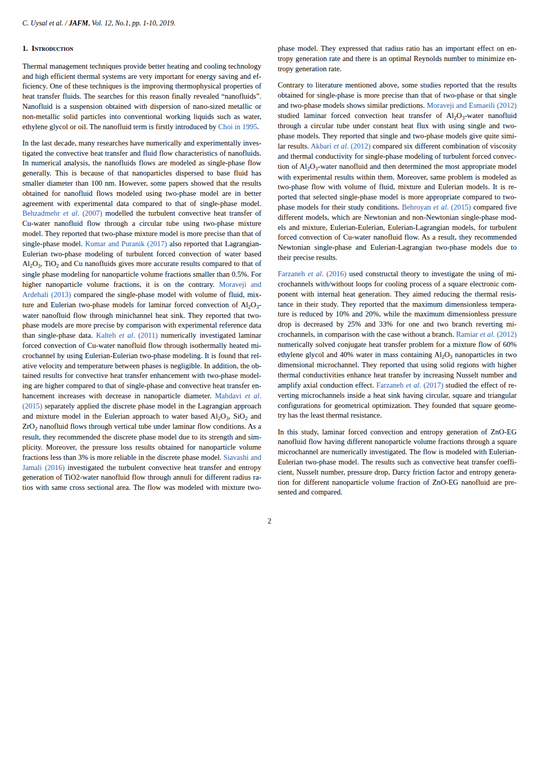C. Uysal et al. / JAFM, Vol. 12, No.1, pp. 1-10, 2019.
1. Introduction
Thermal management techniques provide better heating and cooling technology and high efficient thermal systems are very important for energy saving and efficiency. One of these techniques is the improving thermophysical properties of heat transfer fluids. The searches for this reason finally revealed “nanofluids”. Nanofluid is a suspension obtained with dispersion of nano-sized metallic or non-metallic solid particles into conventional working liquids such as water, ethylene glycol or oil. The nanofluid term is firstly introduced by Choi in 1995.
In the last decade, many researches have numerically and experimentally investigated the convective heat transfer and fluid flow characteristics of nanofluids. In numerical analysis, the nanofluids flows are modeled as single-phase flow generally. This is because of that nanoparticles dispersed to base fluid has smaller diameter than 100 nm. However, some papers showed that the results obtained for nanofluid flows modeled using two-phase model are in better agreement with experimental data compared to that of single-phase model. Behzadmehr et al. (2007) modelled the turbulent convective heat transfer of Cu-water nanofluid flow through a circular tube using two-phase mixture model. They reported that two-phase mixture model is more precise than that of single-phase model. Kumar and Puranik (2017) also reported that Lagrangian-Eulerian two-phase modeling of turbulent forced convection of water based Al2O3, TiO2 and Cu nanofluids gives more accurate results compared to that of single phase modeling for nanoparticle volume fractions smaller than 0.5%. For higher nanoparticle volume fractions, it is on the contrary. Moraveji and Ardehali (2013) compared the single-phase model with volume of fluid, mixture and Eulerian two-phase models for laminar forced convection of Al2O3-water nanofluid flow through minichannel heat sink. They reported that two-phase models are more precise by comparison with experimental reference data than single-phase data. Kalteh et al. (2011) numerically investigated laminar forced convection of Cu-water nanofluid flow through isothermally heated microchannel by using Eulerian-Eulerian two-phase modeling. It is found that relative velocity and temperature between phases is negligible. In addition, the obtained results for convective heat transfer enhancement with two-phase modeling are higher compared to that of single-phase and convective heat transfer enhancement increases with decrease in nanoparticle diameter. Mahdavi et al. (2015) separately applied the discrete phase model in the Lagrangian approach and mixture model in the Eulerian approach to water based Al2O3, SiO2 and ZrO2 nanofluid flows through vertical tube under laminar flow conditions. As a result, they recommended the discrete phase model due to its strength and simplicity. Moreover, the pressure loss results obtained for nanoparticle volume fractions less than 3% is more reliable in the discrete phase model. Siavashi and Jamali (2016) investigated the turbulent convective heat transfer and entropy generation of TiO2-water nanofluid flow through annuli for different radius ratios with same cross sectional area. The flow was modeled with mixture two-phase model. They expressed that radius ratio has an important effect on entropy generation rate and there is an optimal Reynolds number to minimize entropy generation rate.
Contrary to literature mentioned above, some studies reported that the results obtained for single-phase is more precise than that of two-phase or that single and two-phase models shows similar predictions. Moraveji and Esmaeili (2012) studied laminar forced convection heat transfer of Al2O3-water nanofluid through a circular tube under constant heat flux with using single and two-phase models. They reported that single and two-phase models give quite similar results. Akbari et al. (2012) compared six different combination of viscosity and thermal conductivity for single-phase modeling of turbulent forced convection of Al2O3-water nanofluid and then determined the most appropriate model with experimental results within them. Moreover, same problem is modeled as two-phase flow with volume of fluid, mixture and Eulerian models. It is reported that selected single-phase model is more appropriate compared to two-phase models for their study conditions. Behroyan et al. (2015) compared five different models, which are Newtonian and non-Newtonian single-phase models and mixture, Eulerian-Eulerian, Eulerian-Lagrangian models, for turbulent forced convection of Cu-water nanofluid flow. As a result, they recommended Newtonian single-phase and Eulerian-Lagrangian two-phase models due to their precise results.
Farzaneh et al. (2016) used constructal theory to investigate the using of microchannels with/without loops for cooling process of a square electronic component with internal heat generation. They aimed reducing the thermal resistance in their study. They reported that the maximum dimensionless temperature is reduced by 10% and 20%, while the maximum dimensionless pressure drop is decreased by 25% and 33% for one and two branch reverting microchannels, in comparison with the case without a branch. Ramiar et al. (2012) numerically solved conjugate heat transfer problem for a mixture flow of 60% ethylene glycol and 40% water in mass containing Al2O3 nanoparticles in two dimensional microchannel. They reported that using solid regions with higher thermal conductivities enhance heat transfer by increasing Nusselt number and amplify axial conduction effect. Farzaneh et al. (2017) studied the effect of reverting microchannels inside a heat sink having circular, square and triangular configurations for geometrical optimization. They founded that square geometry has the least thermal resistance.
In this study, laminar forced convection and entropy generation of ZnO-EG nanofluid flow having different nanoparticle volume fractions through a square microchannel are numerically investigated. The flow is modeled with Eulerian-Eulerian two-phase model. The results such as convective heat transfer coefficient, Nusselt number, pressure drop, Darcy friction factor and entropy generation for different nanoparticle volume fraction of ZnO-EG nanofluid are presented and compared.
2